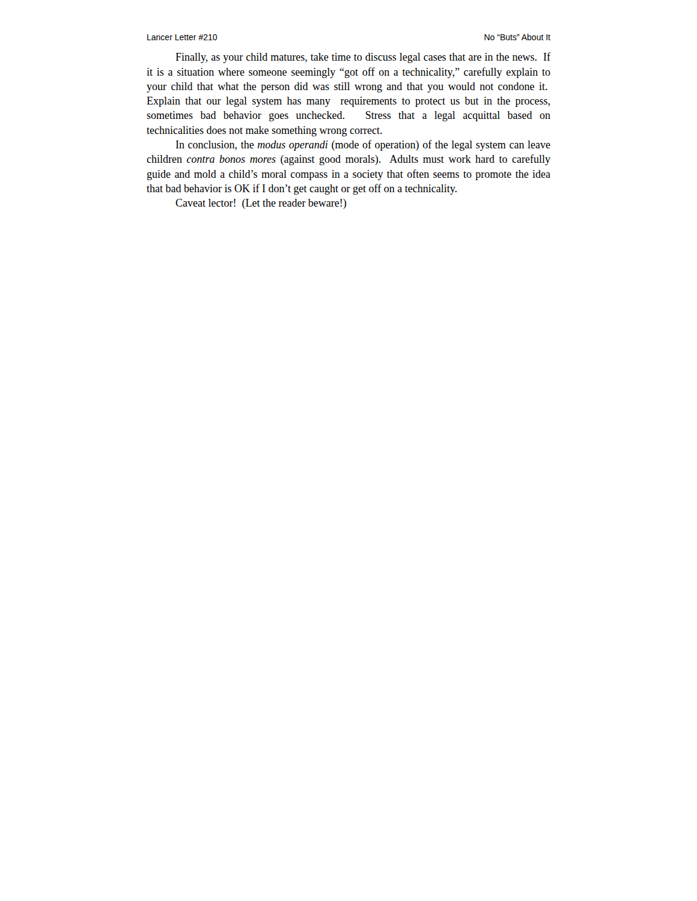Lancer Letter #210
No “Buts” About It
Finally, as your child matures, take time to discuss legal cases that are in the news. If it is a situation where someone seemingly “got off on a technicality,” carefully explain to your child that what the person did was still wrong and that you would not condone it. Explain that our legal system has many requirements to protect us but in the process, sometimes bad behavior goes unchecked. Stress that a legal acquittal based on technicalities does not make something wrong correct.
In conclusion, the modus operandi (mode of operation) of the legal system can leave children contra bonos mores (against good morals). Adults must work hard to carefully guide and mold a child’s moral compass in a society that often seems to promote the idea that bad behavior is OK if I don’t get caught or get off on a technicality.
Caveat lector! (Let the reader beware!)